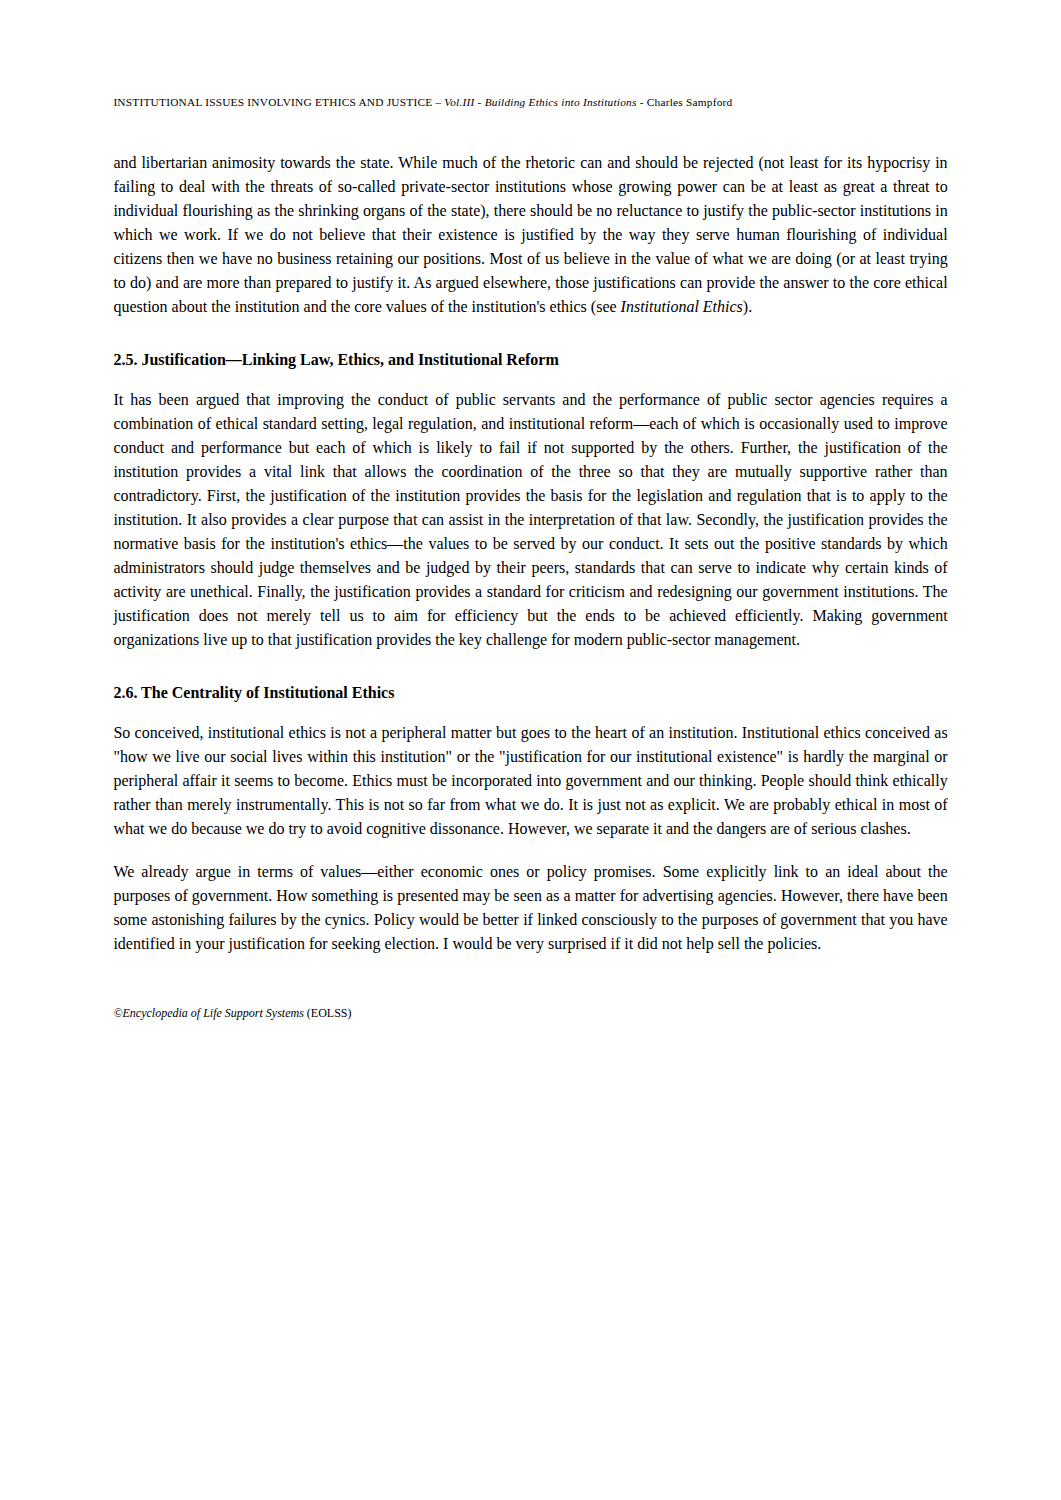INSTITUTIONAL ISSUES INVOLVING ETHICS AND JUSTICE – Vol.III - Building Ethics into Institutions - Charles Sampford
and libertarian animosity towards the state. While much of the rhetoric can and should be rejected (not least for its hypocrisy in failing to deal with the threats of so-called private-sector institutions whose growing power can be at least as great a threat to individual flourishing as the shrinking organs of the state), there should be no reluctance to justify the public-sector institutions in which we work. If we do not believe that their existence is justified by the way they serve human flourishing of individual citizens then we have no business retaining our positions. Most of us believe in the value of what we are doing (or at least trying to do) and are more than prepared to justify it. As argued elsewhere, those justifications can provide the answer to the core ethical question about the institution and the core values of the institution's ethics (see Institutional Ethics).
2.5. Justification—Linking Law, Ethics, and Institutional Reform
It has been argued that improving the conduct of public servants and the performance of public sector agencies requires a combination of ethical standard setting, legal regulation, and institutional reform—each of which is occasionally used to improve conduct and performance but each of which is likely to fail if not supported by the others. Further, the justification of the institution provides a vital link that allows the coordination of the three so that they are mutually supportive rather than contradictory. First, the justification of the institution provides the basis for the legislation and regulation that is to apply to the institution. It also provides a clear purpose that can assist in the interpretation of that law. Secondly, the justification provides the normative basis for the institution's ethics—the values to be served by our conduct. It sets out the positive standards by which administrators should judge themselves and be judged by their peers, standards that can serve to indicate why certain kinds of activity are unethical. Finally, the justification provides a standard for criticism and redesigning our government institutions. The justification does not merely tell us to aim for efficiency but the ends to be achieved efficiently. Making government organizations live up to that justification provides the key challenge for modern public-sector management.
2.6. The Centrality of Institutional Ethics
So conceived, institutional ethics is not a peripheral matter but goes to the heart of an institution. Institutional ethics conceived as "how we live our social lives within this institution" or the "justification for our institutional existence" is hardly the marginal or peripheral affair it seems to become. Ethics must be incorporated into government and our thinking. People should think ethically rather than merely instrumentally. This is not so far from what we do. It is just not as explicit. We are probably ethical in most of what we do because we do try to avoid cognitive dissonance. However, we separate it and the dangers are of serious clashes.
We already argue in terms of values—either economic ones or policy promises. Some explicitly link to an ideal about the purposes of government. How something is presented may be seen as a matter for advertising agencies. However, there have been some astonishing failures by the cynics. Policy would be better if linked consciously to the purposes of government that you have identified in your justification for seeking election. I would be very surprised if it did not help sell the policies.
©Encyclopedia of Life Support Systems (EOLSS)